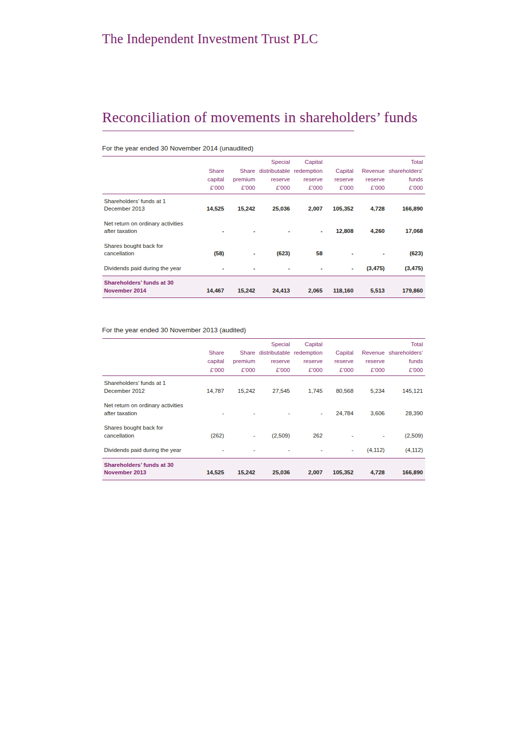The Independent Investment Trust PLC
Reconciliation of movements in shareholders’ funds
For the year ended 30 November 2014 (unaudited)
| | | | Special | Capital | | | Total |
| --- | --- | --- | --- | --- | --- | --- | --- |
| | Share | Share | distributable | redemption | Capital | Revenue | shareholders’ |
| | capital | premium | reserve | reserve | reserve | reserve | funds |
| | £’000 | £’000 | £’000 | £’000 | £’000 | £’000 | £’000 |
| Shareholders’ funds at 1 December 2013 | 14,525 | 15,242 | 25,036 | 2,007 | 105,352 | 4,728 | 166,890 |
| Net return on ordinary activities after taxation | - | - | - | - | 12,808 | 4,260 | 17,068 |
| Shares bought back for cancellation | (58) | - | (623) | 58 | - | - | (623) |
| Dividends paid during the year | - | - | - | - | - | (3,475) | (3,475) |
| Shareholders’ funds at 30 November 2014 | 14,467 | 15,242 | 24,413 | 2,065 | 118,160 | 5,513 | 179,860 |
For the year ended 30 November 2013 (audited)
| | | | Special | Capital | | | Total |
| --- | --- | --- | --- | --- | --- | --- | --- |
| | Share | Share | distributable | redemption | Capital | Revenue | shareholders’ |
| | capital | premium | reserve | reserve | reserve | reserve | funds |
| | £’000 | £’000 | £’000 | £’000 | £’000 | £’000 | £’000 |
| Shareholders’ funds at 1 December 2012 | 14,787 | 15,242 | 27,545 | 1,745 | 80,568 | 5,234 | 145,121 |
| Net return on ordinary activities after taxation | - | - | - | - | 24,784 | 3,606 | 28,390 |
| Shares bought back for cancellation | (262) | - | (2,509) | 262 | - | - | (2,509) |
| Dividends paid during the year | - | - | - | - | - | (4,112) | (4,112) |
| Shareholders’ funds at 30 November 2013 | 14,525 | 15,242 | 25,036 | 2,007 | 105,352 | 4,728 | 166,890 |